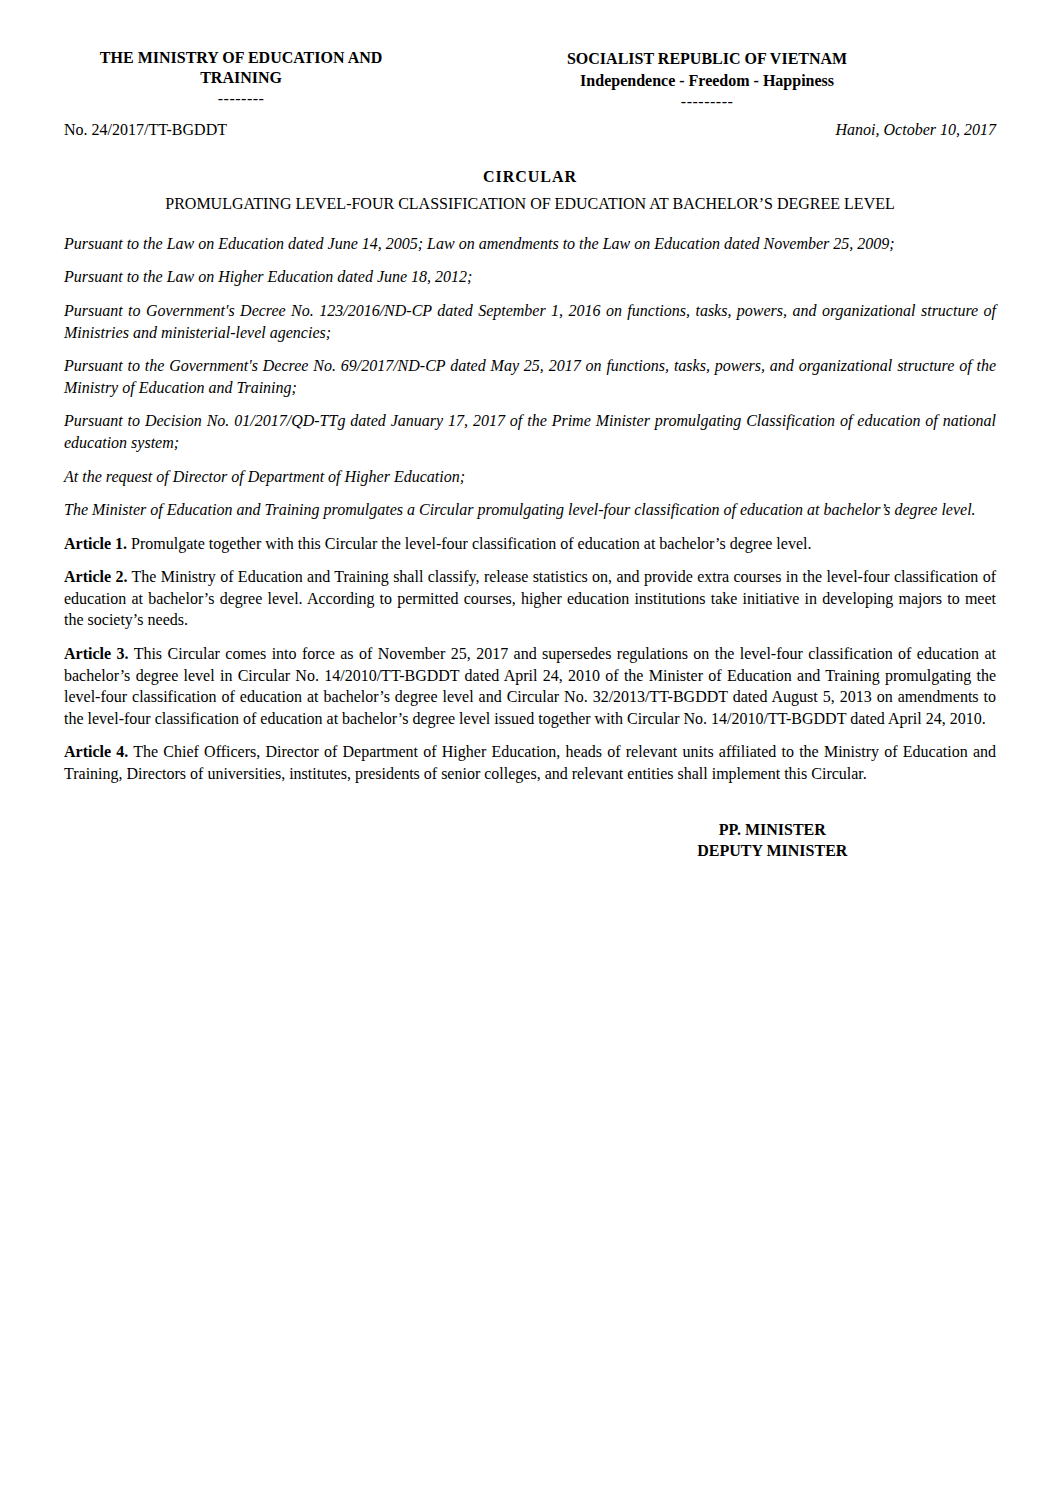| The Ministry of Education and Training -------- | Socialist Republic of Vietnam Independence - Freedom - Happiness --------- |
| No. 24/2017/TT-BGDDT | Hanoi, October 10, 2017 |
CIRCULAR
PROMULGATING LEVEL-FOUR CLASSIFICATION OF EDUCATION AT BACHELOR’S DEGREE LEVEL
Pursuant to the Law on Education dated June 14, 2005; Law on amendments to the Law on Education dated November 25, 2009;
Pursuant to the Law on Higher Education dated June 18, 2012;
Pursuant to Government's Decree No. 123/2016/ND-CP dated September 1, 2016 on functions, tasks, powers, and organizational structure of Ministries and ministerial-level agencies;
Pursuant to the Government's Decree No. 69/2017/ND-CP dated May 25, 2017 on functions, tasks, powers, and organizational structure of the Ministry of Education and Training;
Pursuant to Decision No. 01/2017/QD-TTg dated January 17, 2017 of the Prime Minister promulgating Classification of education of national education system;
At the request of Director of Department of Higher Education;
The Minister of Education and Training promulgates a Circular promulgating level-four classification of education at bachelor’s degree level.
Article 1. Promulgate together with this Circular the level-four classification of education at bachelor’s degree level.
Article 2. The Ministry of Education and Training shall classify, release statistics on, and provide extra courses in the level-four classification of education at bachelor’s degree level. According to permitted courses, higher education institutions take initiative in developing majors to meet the society’s needs.
Article 3. This Circular comes into force as of November 25, 2017 and supersedes regulations on the level-four classification of education at bachelor’s degree level in Circular No. 14/2010/TT-BGDDT dated April 24, 2010 of the Minister of Education and Training promulgating the level-four classification of education at bachelor’s degree level and Circular No. 32/2013/TT-BGDDT dated August 5, 2013 on amendments to the level-four classification of education at bachelor’s degree level issued together with Circular No. 14/2010/TT-BGDDT dated April 24, 2010.
Article 4. The Chief Officers, Director of Department of Higher Education, heads of relevant units affiliated to the Ministry of Education and Training, Directors of universities, institutes, presidents of senior colleges, and relevant entities shall implement this Circular.
| | PP. MINISTER DEPUTY MINISTER |